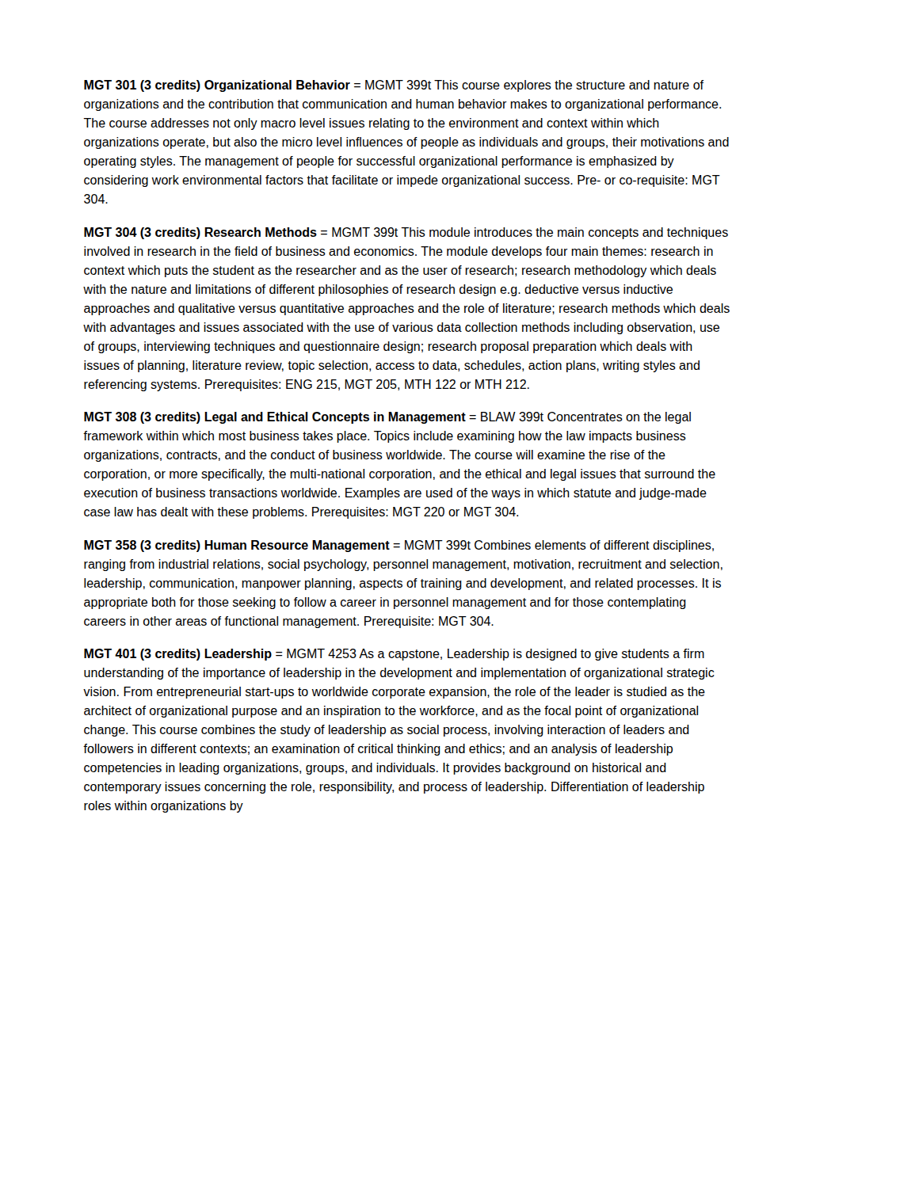MGT 301 (3 credits) Organizational Behavior = MGMT 399t This course explores the structure and nature of organizations and the contribution that communication and human behavior makes to organizational performance. The course addresses not only macro level issues relating to the environment and context within which organizations operate, but also the micro level influences of people as individuals and groups, their motivations and operating styles. The management of people for successful organizational performance is emphasized by considering work environmental factors that facilitate or impede organizational success. Pre- or co-requisite: MGT 304.
MGT 304 (3 credits) Research Methods = MGMT 399t This module introduces the main concepts and techniques involved in research in the field of business and economics. The module develops four main themes: research in context which puts the student as the researcher and as the user of research; research methodology which deals with the nature and limitations of different philosophies of research design e.g. deductive versus inductive approaches and qualitative versus quantitative approaches and the role of literature; research methods which deals with advantages and issues associated with the use of various data collection methods including observation, use of groups, interviewing techniques and questionnaire design; research proposal preparation which deals with issues of planning, literature review, topic selection, access to data, schedules, action plans, writing styles and referencing systems. Prerequisites: ENG 215, MGT 205, MTH 122 or MTH 212.
MGT 308 (3 credits) Legal and Ethical Concepts in Management = BLAW 399t Concentrates on the legal framework within which most business takes place. Topics include examining how the law impacts business organizations, contracts, and the conduct of business worldwide. The course will examine the rise of the corporation, or more specifically, the multi-national corporation, and the ethical and legal issues that surround the execution of business transactions worldwide. Examples are used of the ways in which statute and judge-made case law has dealt with these problems. Prerequisites: MGT 220 or MGT 304.
MGT 358 (3 credits) Human Resource Management = MGMT 399t Combines elements of different disciplines, ranging from industrial relations, social psychology, personnel management, motivation, recruitment and selection, leadership, communication, manpower planning, aspects of training and development, and related processes. It is appropriate both for those seeking to follow a career in personnel management and for those contemplating careers in other areas of functional management. Prerequisite: MGT 304.
MGT 401 (3 credits) Leadership = MGMT 4253 As a capstone, Leadership is designed to give students a firm understanding of the importance of leadership in the development and implementation of organizational strategic vision. From entrepreneurial start-ups to worldwide corporate expansion, the role of the leader is studied as the architect of organizational purpose and an inspiration to the workforce, and as the focal point of organizational change. This course combines the study of leadership as social process, involving interaction of leaders and followers in different contexts; an examination of critical thinking and ethics; and an analysis of leadership competencies in leading organizations, groups, and individuals. It provides background on historical and contemporary issues concerning the role, responsibility, and process of leadership. Differentiation of leadership roles within organizations by